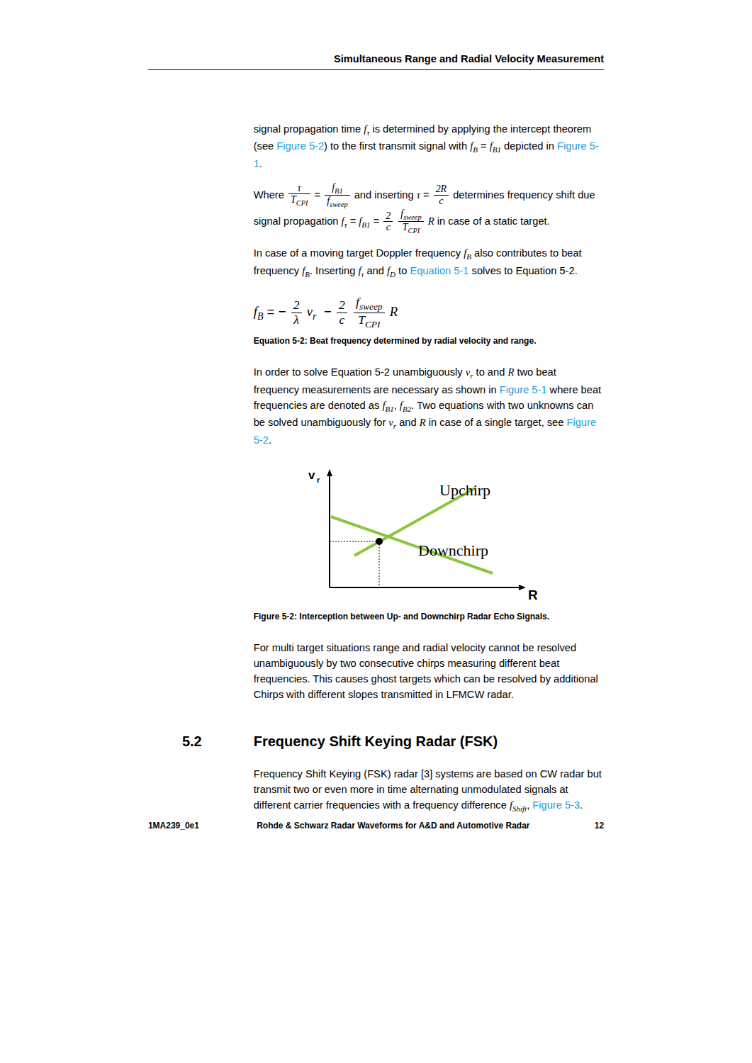Simultaneous Range and Radial Velocity Measurement
signal propagation time fτ is determined by applying the intercept theorem (see Figure 5-2) to the first transmit signal with fB = fB1 depicted in Figure 5-1.
Where τTCPI = fB1 fsweep and inserting τ = 2R c determines frequency shift due signal propagation fτ = fB1 = 2 c fsweep TCPI R in case of a static target.
In case of a moving target Doppler frequency fB also contributes to beat frequency fB. Inserting fτ and fD to Equation 5-1 solves to Equation 5-2.
fB = − 2 λ vr − 2 c fsweep TCPI R
Equation 5-2: Beat frequency determined by radial velocity and range.
In order to solve Equation 5-2 unambiguously vr to and R two beat frequency measurements are necessary as shown in Figure 5-1 where beat frequencies are denoted as fB1, fB2. Two equations with two unknowns can be solved unambiguously for vr and R in case of a single target, see Figure 5-2.
v r R Upchirp Downchirp
Figure 5-2: Interception between Up- and Downchirp Radar Echo Signals.
For multi target situations range and radial velocity cannot be resolved unambiguously by two consecutive chirps measuring different beat frequencies. This causes ghost targets which can be resolved by additional Chirps with different slopes transmitted in LFMCW radar.
5.2 Frequency Shift Keying Radar (FSK)
Frequency Shift Keying (FSK) radar [3] systems are based on CW radar but transmit two or even more in time alternating unmodulated signals at different carrier frequencies with a frequency difference fShift, Figure 5-3.
1MA239_0e1 Rohde & Schwarz Radar Waveforms for A&D and Automotive Radar 12